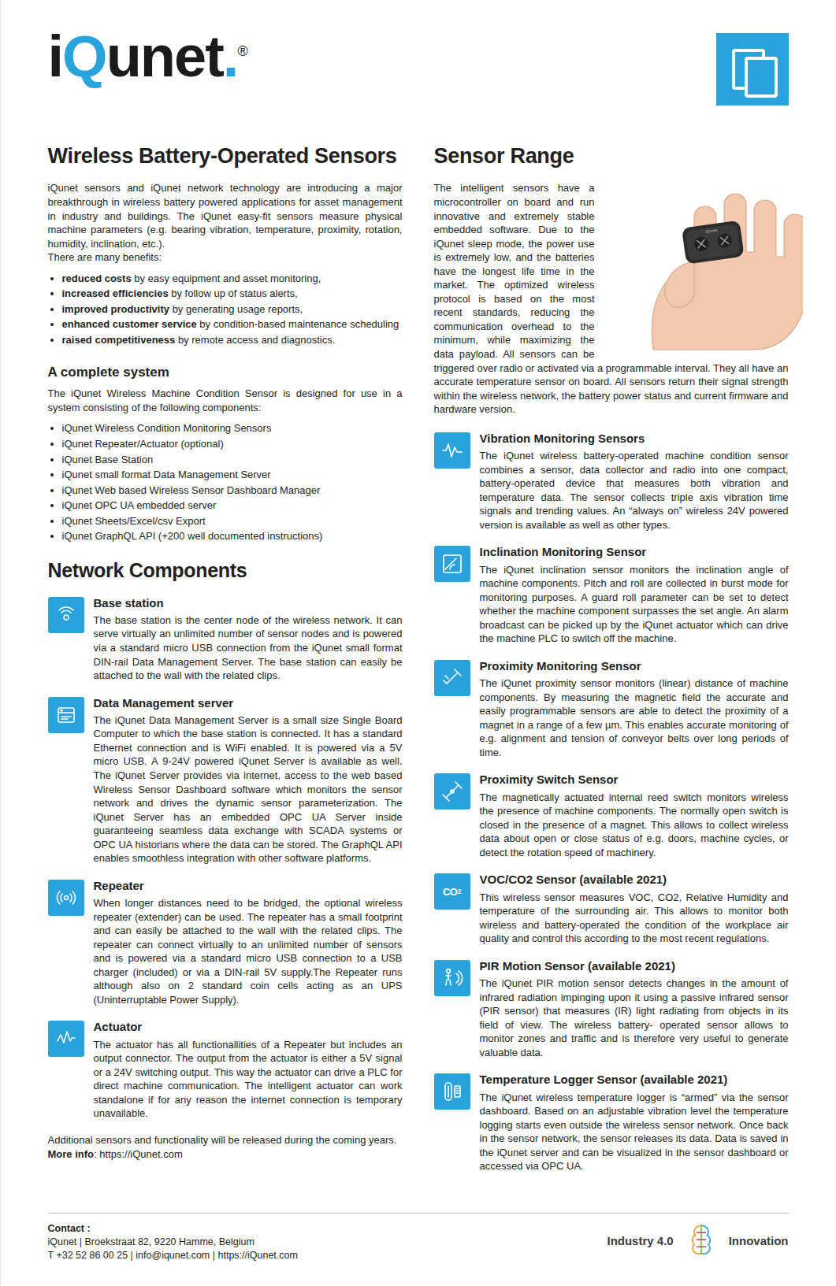iQunet.®
Wireless Battery-Operated Sensors
iQunet sensors and iQunet network technology are introducing a major breakthrough in wireless battery powered applications for asset management in industry and buildings. The iQunet easy-fit sensors measure physical machine parameters (e.g. bearing vibration, temperature, proximity, rotation, humidity, inclination, etc.).
There are many benefits:
reduced costs by easy equipment and asset monitoring,
increased efficiencies by follow up of status alerts,
improved productivity by generating usage reports,
enhanced customer service by condition-based maintenance scheduling
raised competitiveness by remote access and diagnostics.
A complete system
The iQunet Wireless Machine Condition Sensor is designed for use in a system consisting of the following components:
iQunet Wireless Condition Monitoring Sensors
iQunet Repeater/Actuator (optional)
iQunet Base Station
iQunet small format Data Management Server
iQunet Web based Wireless Sensor Dashboard Manager
iQunet OPC UA embedded server
iQunet Sheets/Excel/csv Export
iQunet GraphQL API (+200 well documented instructions)
Network Components
Base station
The base station is the center node of the wireless network. It can serve virtually an unlimited number of sensor nodes and is powered via a standard micro USB connection from the iQunet small format DIN-rail Data Management Server. The base station can easily be attached to the wall with the related clips.
Data Management server
The iQunet Data Management Server is a small size Single Board Computer to which the base station is connected. It has a standard Ethernet connection and is WiFi enabled. It is powered via a 5V micro USB. A 9-24V powered iQunet Server is available as well. The iQunet Server provides via internet, access to the web based Wireless Sensor Dashboard software which monitors the sensor network and drives the dynamic sensor parameterization. The iQunet Server has an embedded OPC UA Server inside guaranteeing seamless data exchange with SCADA systems or OPC UA historians where the data can be stored. The GraphQL API enables smoothless integration with other software platforms.
Repeater
When longer distances need to be bridged, the optional wireless repeater (extender) can be used. The repeater has a small footprint and can easily be attached to the wall with the related clips. The repeater can connect virtually to an unlimited number of sensors and is powered via a standard micro USB connection to a USB charger (included) or via a DIN-rail 5V supply.The Repeater runs although also on 2 standard coin cells acting as an UPS (Uninterruptable Power Supply).
Actuator
The actuator has all functionallities of a Repeater but includes an output connector. The output from the actuator is either a 5V signal or a 24V switching output. This way the actuator can drive a PLC for direct machine communication. The intelligent actuator can work standalone if for any reason the internet connection is temporary unavailable.
Additional sensors and functionality will be released during the coming years.
More info: https://iQunet.com
Sensor Range
iQunet
The intelligent sensors have a microcontroller on board and run innovative and extremely stable embedded software. Due to the iQunet sleep mode, the power use is extremely low, and the batteries have the longest life time in the market. The optimized wireless protocol is based on the most recent standards, reducing the communication overhead to the minimum, while maximizing the data payload. All sensors can be triggered over radio or activated via a programmable interval. They all have an accurate temperature sensor on board. All sensors return their signal strength within the wireless network, the battery power status and current firmware and hardware version.
Vibration Monitoring Sensors
The iQunet wireless battery-operated machine condition sensor combines a sensor, data collector and radio into one compact, battery-operated device that measures both vibration and temperature data. The sensor collects triple axis vibration time signals and trending values. An “always on” wireless 24V powered version is available as well as other types.
Inclination Monitoring Sensor
The iQunet inclination sensor monitors the inclination angle of machine components. Pitch and roll are collected in burst mode for monitoring purposes. A guard roll parameter can be set to detect whether the machine component surpasses the set angle. An alarm broadcast can be picked up by the iQunet actuator which can drive the machine PLC to switch off the machine.
Proximity Monitoring Sensor
The iQunet proximity sensor monitors (linear) distance of machine components. By measuring the magnetic field the accurate and easily programmable sensors are able to detect the proximity of a magnet in a range of a few µm. This enables accurate monitoring of e.g. alignment and tension of conveyor belts over long periods of time.
Proximity Switch Sensor
The magnetically actuated internal reed switch monitors wireless the presence of machine components. The normally open switch is closed in the presence of a magnet. This allows to collect wireless data about open or close status of e.g. doors, machine cycles, or detect the rotation speed of machinery.
CO2
VOC/CO2 Sensor (available 2021)
This wireless sensor measures VOC, CO2, Relative Humidity and temperature of the surrounding air. This allows to monitor both wireless and battery-operated the condition of the workplace air quality and control this according to the most recent regulations.
PIR Motion Sensor (available 2021)
The iQunet PIR motion sensor detects changes in the amount of infrared radiation impinging upon it using a passive infrared sensor (PIR sensor) that measures (IR) light radiating from objects in its field of view. The wireless battery- operated sensor allows to monitor zones and traffic and is therefore very useful to generate valuable data.
Temperature Logger Sensor (available 2021)
The iQunet wireless temperature logger is “armed” via the sensor dashboard. Based on an adjustable vibration level the temperature logging starts even outside the wireless sensor network. Once back in the sensor network, the sensor releases its data. Data is saved in the iQunet server and can be visualized in the sensor dashboard or accessed via OPC UA.
Contact : iQunet | Broekstraat 82, 9220 Hamme, Belgium
T +32 52 86 00 25 | info@iqunet.com | https://iQunet.com
Industry 4.0 Innovation